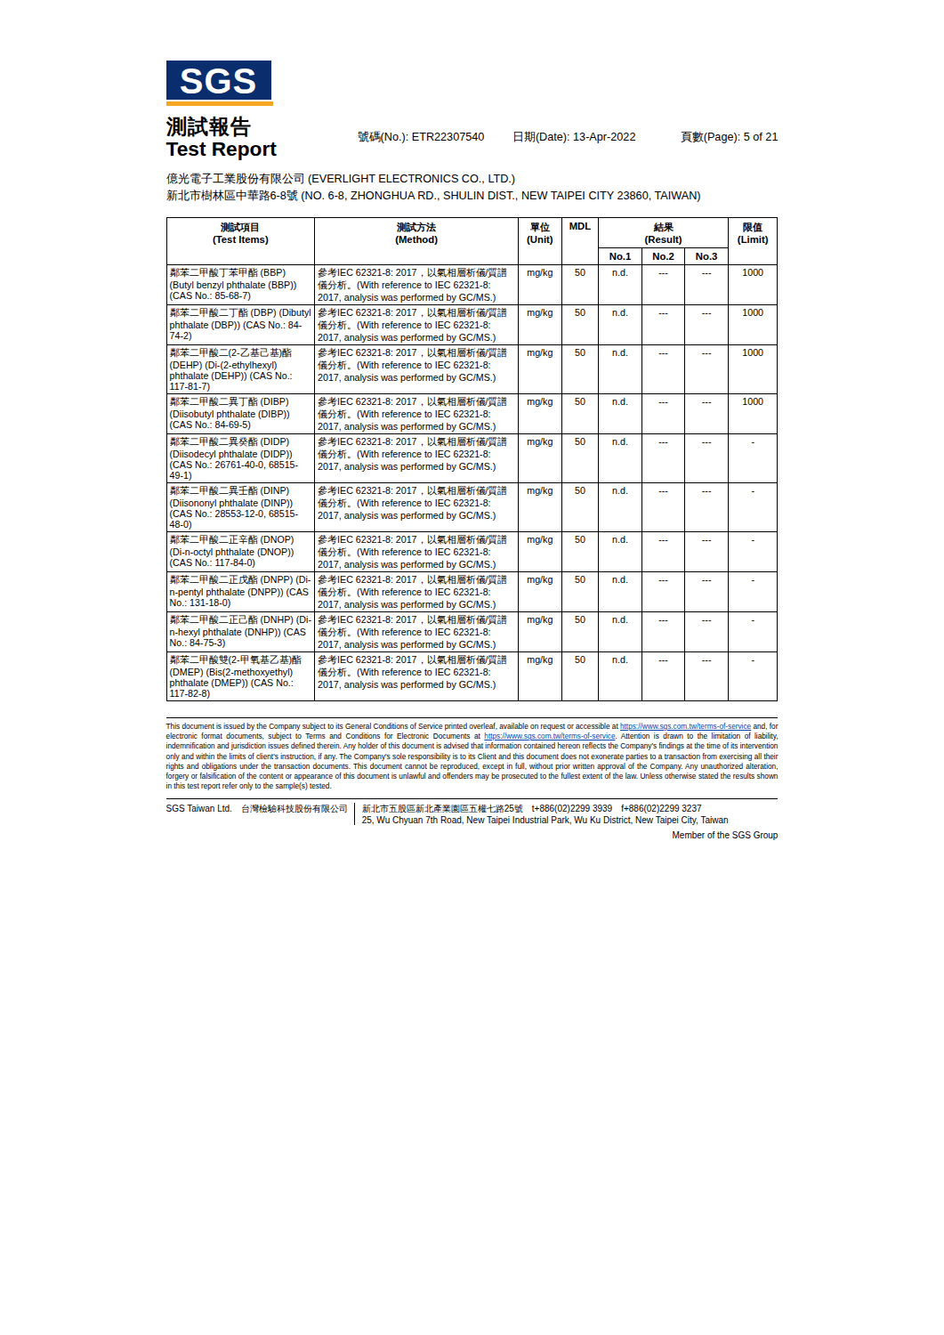SGS
測試報告
Test Report
號碼(No.): ETR22307540 日期(Date): 13-Apr-2022
頁數(Page): 5 of 21
億光電子工業股份有限公司 (EVERLIGHT ELECTRONICS CO., LTD.)
新北市樹林區中華路6-8號 (NO. 6-8, ZHONGHUA RD., SHULIN DIST., NEW TAIPEI CITY 23860, TAIWAN)
| 測試項目 (Test Items) | 測試方法 (Method) | 單位 (Unit) | MDL | 結果 (Result) | 限值 (Limit) |
| --- | --- | --- | --- | --- | --- |
| No.1 | No.2 | No.3 |
| 鄰苯二甲酸丁苯甲酯 (BBP) (Butyl benzyl phthalate (BBP)) (CAS No.: 85-68-7) | 參考IEC 62321-8: 2017，以氣相層析儀/質譜儀分析。(With reference to IEC 62321-8: 2017, analysis was performed by GC/MS.) | mg/kg | 50 | n.d. | --- | --- | 1000 |
| 鄰苯二甲酸二丁酯 (DBP) (Dibutyl phthalate (DBP)) (CAS No.: 84-74-2) | 參考IEC 62321-8: 2017，以氣相層析儀/質譜儀分析。(With reference to IEC 62321-8: 2017, analysis was performed by GC/MS.) | mg/kg | 50 | n.d. | --- | --- | 1000 |
| 鄰苯二甲酸二(2-乙基己基)酯 (DEHP) (Di-(2-ethylhexyl) phthalate (DEHP)) (CAS No.: 117-81-7) | 參考IEC 62321-8: 2017，以氣相層析儀/質譜儀分析。(With reference to IEC 62321-8: 2017, analysis was performed by GC/MS.) | mg/kg | 50 | n.d. | --- | --- | 1000 |
| 鄰苯二甲酸二異丁酯 (DIBP) (Diisobutyl phthalate (DIBP)) (CAS No.: 84-69-5) | 參考IEC 62321-8: 2017，以氣相層析儀/質譜儀分析。(With reference to IEC 62321-8: 2017, analysis was performed by GC/MS.) | mg/kg | 50 | n.d. | --- | --- | 1000 |
| 鄰苯二甲酸二異癸酯 (DIDP) (Diisodecyl phthalate (DIDP)) (CAS No.: 26761-40-0, 68515-49-1) | 參考IEC 62321-8: 2017，以氣相層析儀/質譜儀分析。(With reference to IEC 62321-8: 2017, analysis was performed by GC/MS.) | mg/kg | 50 | n.d. | --- | --- | - |
| 鄰苯二甲酸二異壬酯 (DINP) (Diisononyl phthalate (DINP)) (CAS No.: 28553-12-0, 68515-48-0) | 參考IEC 62321-8: 2017，以氣相層析儀/質譜儀分析。(With reference to IEC 62321-8: 2017, analysis was performed by GC/MS.) | mg/kg | 50 | n.d. | --- | --- | - |
| 鄰苯二甲酸二正辛酯 (DNOP) (Di-n-octyl phthalate (DNOP)) (CAS No.: 117-84-0) | 參考IEC 62321-8: 2017，以氣相層析儀/質譜儀分析。(With reference to IEC 62321-8: 2017, analysis was performed by GC/MS.) | mg/kg | 50 | n.d. | --- | --- | - |
| 鄰苯二甲酸二正戊酯 (DNPP) (Di-n-pentyl phthalate (DNPP)) (CAS No.: 131-18-0) | 參考IEC 62321-8: 2017，以氣相層析儀/質譜儀分析。(With reference to IEC 62321-8: 2017, analysis was performed by GC/MS.) | mg/kg | 50 | n.d. | --- | --- | - |
| 鄰苯二甲酸二正己酯 (DNHP) (Di-n-hexyl phthalate (DNHP)) (CAS No.: 84-75-3) | 參考IEC 62321-8: 2017，以氣相層析儀/質譜儀分析。(With reference to IEC 62321-8: 2017, analysis was performed by GC/MS.) | mg/kg | 50 | n.d. | --- | --- | - |
| 鄰苯二甲酸雙(2-甲氧基乙基)酯 (DMEP) (Bis(2-methoxyethyl) phthalate (DMEP)) (CAS No.: 117-82-8) | 參考IEC 62321-8: 2017，以氣相層析儀/質譜儀分析。(With reference to IEC 62321-8: 2017, analysis was performed by GC/MS.) | mg/kg | 50 | n.d. | --- | --- | - |
This document is issued by the Company subject to its General Conditions of Service printed overleaf, available on request or accessible at https://www.sgs.com.tw/terms-of-service and, for electronic format documents, subject to Terms and Conditions for Electronic Documents at https://www.sgs.com.tw/terms-of-service. Attention is drawn to the limitation of liability, indemnification and jurisdiction issues defined therein. Any holder of this document is advised that information contained hereon reflects the Company's findings at the time of its intervention only and within the limits of client's instruction, if any. The Company's sole responsibility is to its Client and this document does not exonerate parties to a transaction from exercising all their rights and obligations under the transaction documents. This document cannot be reproduced, except in full, without prior written approval of the Company. Any unauthorized alteration, forgery or falsification of the content or appearance of this document is unlawful and offenders may be prosecuted to the fullest extent of the law. Unless otherwise stated the results shown in this test report refer only to the sample(s) tested.
SGS Taiwan Ltd.　台灣檢驗科技股份有限公司
新北市五股區新北產業園區五權七路25號　t+886(02)2299 3939　f+886(02)2299 3237
25, Wu Chyuan 7th Road, New Taipei Industrial Park, Wu Ku District, New Taipei City, Taiwan
Member of the SGS Group